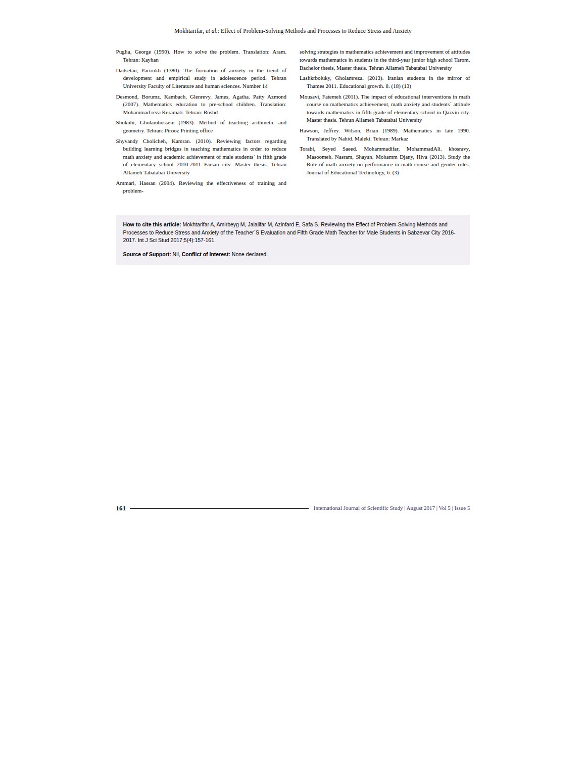Mokhtarifar, et al.: Effect of Problem-Solving Methods and Processes to Reduce Stress and Anxiety
Puglia, George (1990). How to solve the problem. Translation: Aram. Tehran: Kayhan
Dadsetan, Parirokh (1380). The formation of anxiety in the trend of development and empirical study in adolescence period. Tehran University Faculty of Literature and human sciences. Number 14
Desmond, Borumz. Kambach, Glenrevy. James, Agatha. Patty Azmond (2007). Mathematics education to pre-school children. Translation: Mohammad reza Keramati. Tehran: Roshd
Shokuhi, Gholamhossein (1983). Method of teaching arithmetic and geometry. Tehran: Pirooz Printing office
Shyvandy Cholicheh, Kamran. (2010). Reviewing factors regarding building learning bridges in teaching mathematics in order to reduce math anxiety and academic achievement of male students` in fifth grade of elementary school 2010-2011 Farsan city. Master thesis. Tehran Allameh Tabatabai University
Ammari, Hassan (2004). Reviewing the effectiveness of training and problem-
solving strategies in mathematics achievement and improvement of attitudes towards mathematics in students in the third-year junior high school Tarom. Bachelor thesis, Master thesis. Tehran Allameh Tabatabai University
Lashkrboluky, Gholamreza. (2013). Iranian students in the mirror of Thames 2011. Educational growth. 8. (18) (13)
Mousavi, Fatemeh (2011). The impact of educational interventions in math course on mathematics achievement, math anxiety and students` attitude towards mathematics in fifth grade of elementary school in Qazvin city. Master thesis. Tehran Allameh Tabatabai University
Hawson, Jeffrey. Wilson, Brian (1989). Mathematics in late 1990. Translated by Nahid. Maleki. Tehran: Markaz
Torabi, Seyed Saeed. Mohammadifar, MohammadAli. khosravy, Masoomeh. Nasram, Shayan. Mohamm Djany, Hiva (2013). Study the Role of math anxiety on performance in math course and gender roles. Journal of Educational Technology, 6. (3)
How to cite this article: Mokhtarifar A, Amirbeyg M, Jalalifar M, Azinfard E, Safa S. Reviewing the Effect of Problem-Solving Methods and Processes to Reduce Stress and Anxiety of the Teacher`S Evaluation and Fifth Grade Math Teacher for Male Students in Sabzevar City 2016-2017. Int J Sci Stud 2017;5(4):157-161.
Source of Support: Nil, Conflict of Interest: None declared.
161 International Journal of Scientific Study | August 2017 | Vol 5 | Issue 5